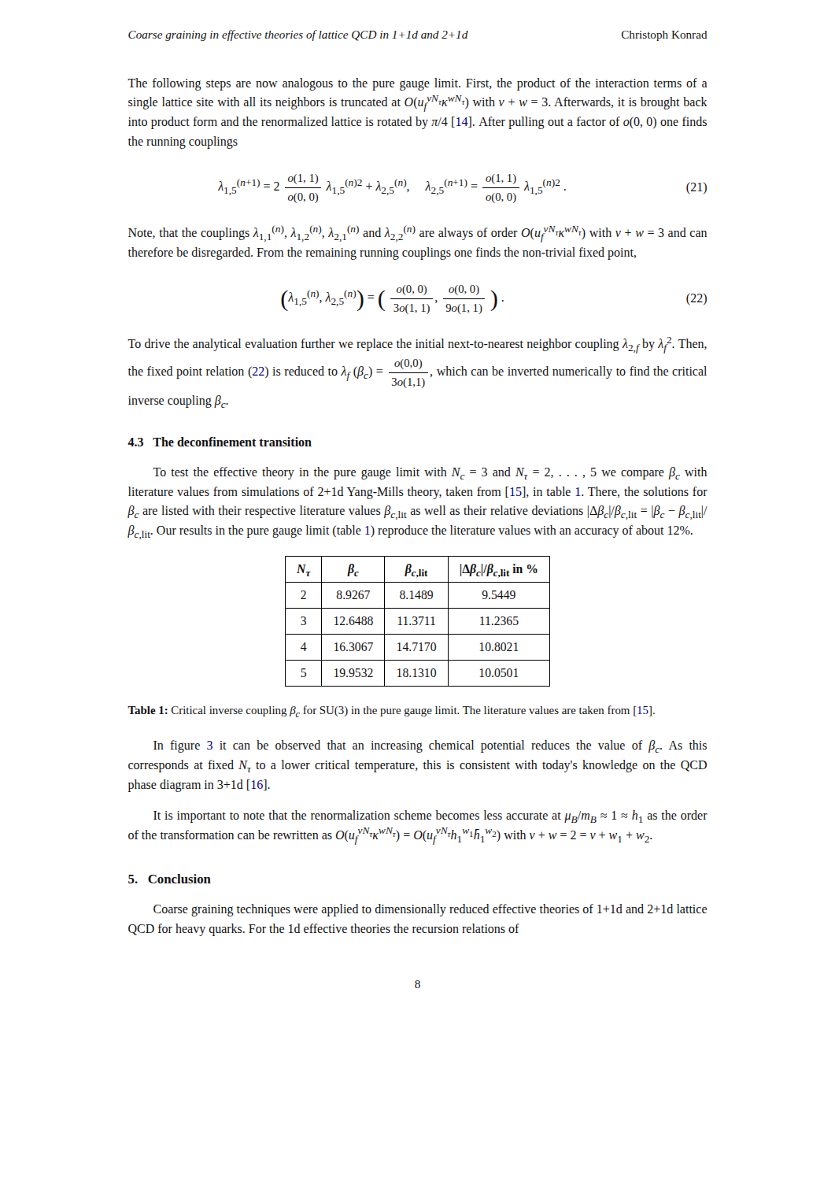Coarse graining in effective theories of lattice QCD in 1+1d and 2+1d Christoph Konrad
The following steps are now analogous to the pure gauge limit. First, the product of the interaction terms of a single lattice site with all its neighbors is truncated at O(ufvNτκwNτ) with v + w = 3. Afterwards, it is brought back into product form and the renormalized lattice is rotated by π/4 [14]. After pulling out a factor of o(0, 0) one finds the running couplings
λ1,5(n+1) = 2 o(1, 1) o(0, 0) λ1,5(n)2 + λ2,5(n), λ2,5(n+1) = o(1, 1) o(0, 0) λ1,5(n)2 .
(21)
Note, that the couplings λ1,1(n), λ1,2(n), λ2,1(n) and λ2,2(n) are always of order O(ufvNτκwNτ) with v + w = 3 and can therefore be disregarded. From the remaining running couplings one finds the non-trivial fixed point,
(λ1,5(n), λ2,5(n)) = ( o(0, 0) 3o(1, 1), o(0, 0) 9o(1, 1) ) .
(22)
To drive the analytical evaluation further we replace the initial next-to-nearest neighbor coupling λ2,f by λf2. Then, the fixed point relation (22) is reduced to λf (βc) = o(0,0) 3o(1,1), which can be inverted numerically to find the critical inverse coupling βc.
4.3 The deconfinement transition
To test the effective theory in the pure gauge limit with Nc = 3 and Nτ = 2, . . . , 5 we compare βc with literature values from simulations of 2+1d Yang-Mills theory, taken from [15], in table 1. There, the solutions for βc are listed with their respective literature values βc,lit as well as their relative deviations |Δβc|/βc,lit = |βc − βc,lit|/βc,lit. Our results in the pure gauge limit (table 1) reproduce the literature values with an accuracy of about 12%.
| N τ | β c | β c ,lit | /Δ β c // β c ,lit in % |
| --- | --- | --- | --- |
| 2 | 8.9267 | 8.1489 | 9.5449 |
| 3 | 12.6488 | 11.3711 | 11.2365 |
| 4 | 16.3067 | 14.7170 | 10.8021 |
| 5 | 19.9532 | 18.1310 | 10.0501 |
Table 1: Critical inverse coupling βc for SU(3) in the pure gauge limit. The literature values are taken from [15].
In figure 3 it can be observed that an increasing chemical potential reduces the value of βc. As this corresponds at fixed Nτ to a lower critical temperature, this is consistent with today's knowledge on the QCD phase diagram in 3+1d [16].
It is important to note that the renormalization scheme becomes less accurate at μB/mB ≈ 1 ≈ h1 as the order of the transformation can be rewritten as O(ufvNτκwNτ) = O(ufvNτh1w1h̄1w2) with v + w = 2 = v + w1 + w2.
5. Conclusion
Coarse graining techniques were applied to dimensionally reduced effective theories of 1+1d and 2+1d lattice QCD for heavy quarks. For the 1d effective theories the recursion relations of
8